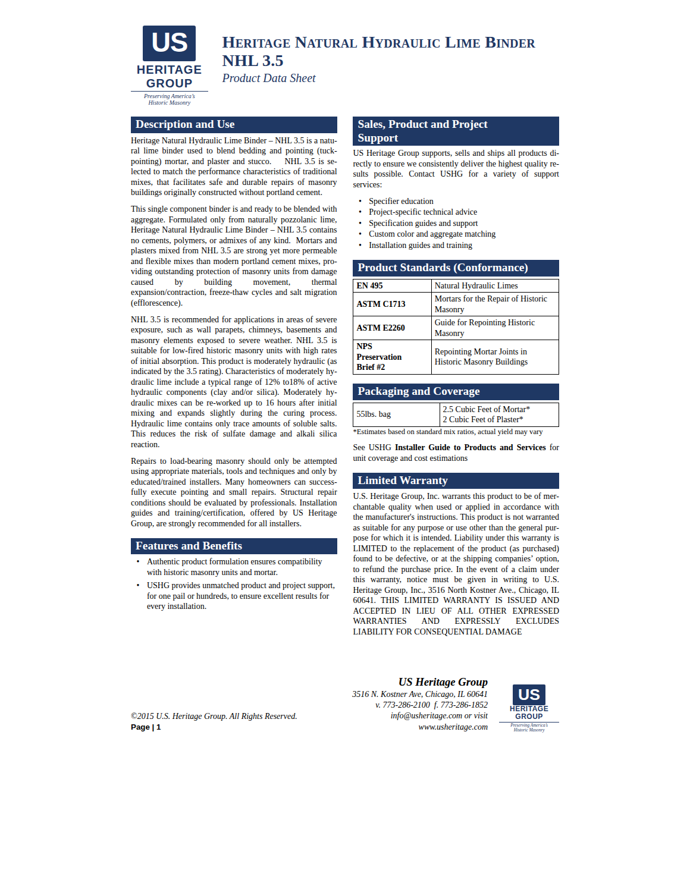US
HERITAGE
GROUP
Preserving America’s
Historic Masonry
Heritage Natural Hydraulic Lime Binder
NHL 3.5
Product Data Sheet
Description and Use
Heritage Natural Hydraulic Lime Binder – NHL 3.5 is a natural lime binder used to blend bedding and pointing (tuckpointing) mortar, and plaster and stucco. NHL 3.5 is selected to match the performance characteristics of traditional mixes, that facilitates safe and durable repairs of masonry buildings originally constructed without portland cement.
This single component binder is and ready to be blended with aggregate. Formulated only from naturally pozzolanic lime, Heritage Natural Hydraulic Lime Binder – NHL 3.5 contains no cements, polymers, or admixes of any kind. Mortars and plasters mixed from NHL 3.5 are strong yet more permeable and flexible mixes than modern portland cement mixes, providing outstanding protection of masonry units from damage caused by building movement, thermal expansion/contraction, freeze-thaw cycles and salt migration (efflorescence).
NHL 3.5 is recommended for applications in areas of severe exposure, such as wall parapets, chimneys, basements and masonry elements exposed to severe weather. NHL 3.5 is suitable for low-fired historic masonry units with high rates of initial absorption. This product is moderately hydraulic (as indicated by the 3.5 rating). Characteristics of moderately hydraulic lime include a typical range of 12% to18% of active hydraulic components (clay and/or silica). Moderately hydraulic mixes can be re-worked up to 16 hours after initial mixing and expands slightly during the curing process. Hydraulic lime contains only trace amounts of soluble salts. This reduces the risk of sulfate damage and alkali silica reaction.
Repairs to load-bearing masonry should only be attempted using appropriate materials, tools and techniques and only by educated/trained installers. Many homeowners can successfully execute pointing and small repairs. Structural repair conditions should be evaluated by professionals. Installation guides and training/certification, offered by US Heritage Group, are strongly recommended for all installers.
Features and Benefits
Authentic product formulation ensures compatibility with historic masonry units and mortar.
USHG provides unmatched product and project support, for one pail or hundreds, to ensure excellent results for every installation.
Sales, Product and Project
Support
US Heritage Group supports, sells and ships all products directly to ensure we consistently deliver the highest quality results possible. Contact USHG for a variety of support services:
Specifier education
Project-specific technical advice
Specification guides and support
Custom color and aggregate matching
Installation guides and training
Product Standards (Conformance)
| EN 495 | Natural Hydraulic Limes |
| ASTM C1713 | Mortars for the Repair of Historic Masonry |
| ASTM E2260 | Guide for Repointing Historic Masonry |
| NPS Preservation Brief #2 | Repointing Mortar Joints in Historic Masonry Buildings |
Packaging and Coverage
| 55lbs. bag | 2.5 Cubic Feet of Mortar* 2 Cubic Feet of Plaster* |
*Estimates based on standard mix ratios, actual yield may vary
See USHG Installer Guide to Products and Services for unit coverage and cost estimations
Limited Warranty
U.S. Heritage Group, Inc. warrants this product to be of merchantable quality when used or applied in accordance with the manufacturer's instructions. This product is not warranted as suitable for any purpose or use other than the general purpose for which it is intended. Liability under this warranty is LIMITED to the replacement of the product (as purchased) found to be defective, or at the shipping companies’ option, to refund the purchase price. In the event of a claim under this warranty, notice must be given in writing to U.S. Heritage Group, Inc., 3516 North Kostner Ave., Chicago, IL 60641. THIS LIMITED WARRANTY IS ISSUED AND ACCEPTED IN LIEU OF ALL OTHER EXPRESSED WARRANTIES AND EXPRESSLY EXCLUDES LIABILITY FOR CONSEQUENTIAL DAMAGE
©2015 U.S. Heritage Group. All Rights Reserved. Page | 1
US Heritage Group
3516 N. Kostner Ave, Chicago, IL 60641
v. 773-286-2100 f. 773-286-1852
info@usheritage.com or visit
www.usheritage.com
US
HERITAGE
GROUP
Preserving America’s
Historic Masonry